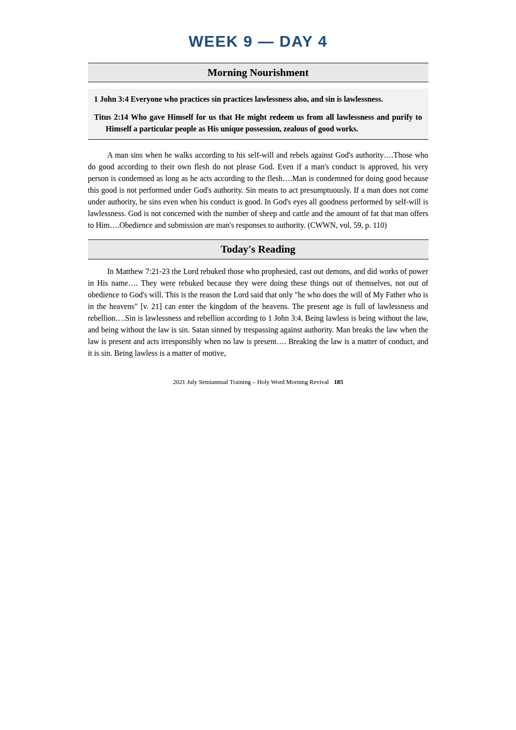WEEK 9 — DAY 4
Morning Nourishment
1 John 3:4 Everyone who practices sin practices lawlessness also, and sin is lawlessness.
Titus 2:14 Who gave Himself for us that He might redeem us from all lawlessness and purify to Himself a particular people as His unique possession, zealous of good works.
A man sins when he walks according to his self-will and rebels against God's authority….Those who do good according to their own flesh do not please God. Even if a man's conduct is approved, his very person is condemned as long as he acts according to the flesh….Man is condemned for doing good because this good is not performed under God's authority. Sin means to act presumptuously. If a man does not come under authority, he sins even when his conduct is good. In God's eyes all goodness performed by self-will is lawlessness. God is not concerned with the number of sheep and cattle and the amount of fat that man offers to Him….Obedience and submission are man's responses to authority. (CWWN, vol. 59, p. 110)
Today's Reading
In Matthew 7:21-23 the Lord rebuked those who prophesied, cast out demons, and did works of power in His name…. They were rebuked because they were doing these things out of themselves, not out of obedience to God's will. This is the reason the Lord said that only "he who does the will of My Father who is in the heavens" [v. 21] can enter the kingdom of the heavens. The present age is full of lawlessness and rebellion….Sin is lawlessness and rebellion according to 1 John 3:4. Being lawless is being without the law, and being without the law is sin. Satan sinned by trespassing against authority. Man breaks the law when the law is present and acts irresponsibly when no law is present…. Breaking the law is a matter of conduct, and it is sin. Being lawless is a matter of motive,
2021 July Semiannual Training – Holy Word Morning Revival185